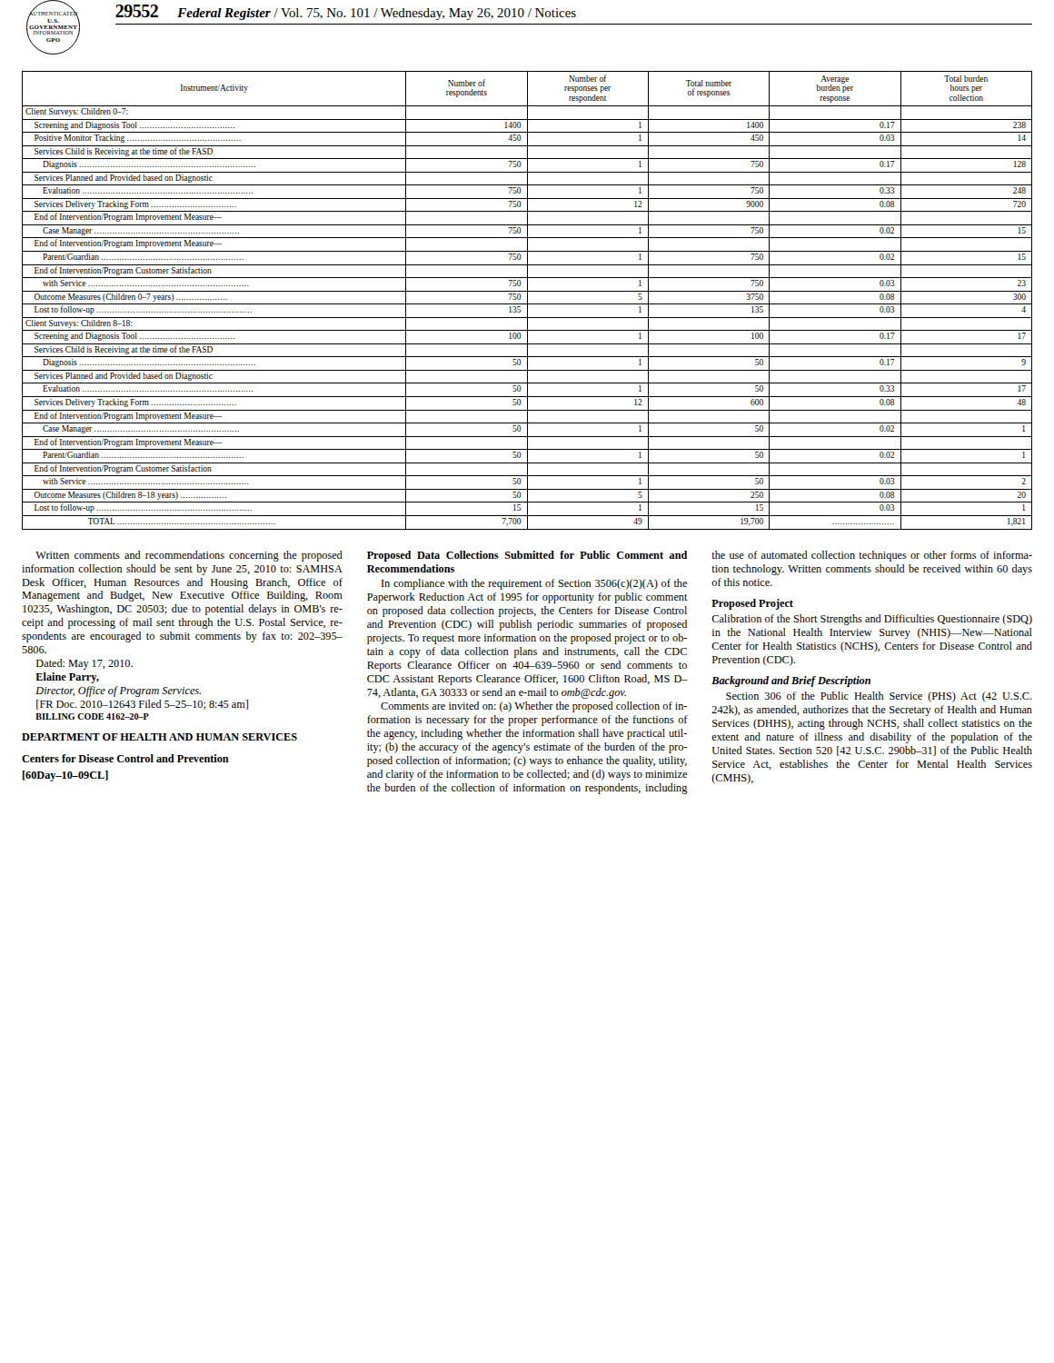AUTHENTICATED U.S. GOVERNMENT INFORMATION GPO
29552 Federal Register / Vol. 75, No. 101 / Wednesday, May 26, 2010 / Notices
| Instrument/Activity | Number of respondents | Number of responses per respondent | Total number of responses | Average burden per response | Total burden hours per collection |
| --- | --- | --- | --- | --- | --- |
| Client Surveys: Children 0–7: | | | | | |
| Screening and Diagnosis Tool ..................................... | 1400 | 1 | 1400 | 0.17 | 238 |
| Positive Monitor Tracking ............................................ | 450 | 1 | 450 | 0.03 | 14 |
| Services Child is Receiving at the time of the FASD | | | | | |
| Diagnosis .................................................................... | 750 | 1 | 750 | 0.17 | 128 |
| Services Planned and Provided based on Diagnostic | | | | | |
| Evaluation .................................................................. | 750 | 1 | 750 | 0.33 | 248 |
| Services Delivery Tracking Form ................................. | 750 | 12 | 9000 | 0.08 | 720 |
| End of Intervention/Program Improvement Measure— | | | | | |
| Case Manager ........................................................ | 750 | 1 | 750 | 0.02 | 15 |
| End of Intervention/Program Improvement Measure— | | | | | |
| Parent/Guardian ....................................................... | 750 | 1 | 750 | 0.02 | 15 |
| End of Intervention/Program Customer Satisfaction | | | | | |
| with Service .............................................................. | 750 | 1 | 750 | 0.03 | 23 |
| Outcome Measures (Children 0–7 years) .................... | 750 | 5 | 3750 | 0.08 | 300 |
| Lost to follow-up ............................................................ | 135 | 1 | 135 | 0.03 | 4 |
| Client Surveys: Children 8–18: | | | | | |
| Screening and Diagnosis Tool ..................................... | 100 | 1 | 100 | 0.17 | 17 |
| Services Child is Receiving at the time of the FASD | | | | | |
| Diagnosis .................................................................... | 50 | 1 | 50 | 0.17 | 9 |
| Services Planned and Provided based on Diagnostic | | | | | |
| Evaluation .................................................................. | 50 | 1 | 50 | 0.33 | 17 |
| Services Delivery Tracking Form ................................. | 50 | 12 | 600 | 0.08 | 48 |
| End of Intervention/Program Improvement Measure— | | | | | |
| Case Manager ........................................................ | 50 | 1 | 50 | 0.02 | 1 |
| End of Intervention/Program Improvement Measure— | | | | | |
| Parent/Guardian ....................................................... | 50 | 1 | 50 | 0.02 | 1 |
| End of Intervention/Program Customer Satisfaction | | | | | |
| with Service .............................................................. | 50 | 1 | 50 | 0.03 | 2 |
| Outcome Measures (Children 8–18 years) .................. | 50 | 5 | 250 | 0.08 | 20 |
| Lost to follow-up ............................................................ | 15 | 1 | 15 | 0.03 | 1 |
| TOTAL ............................................................. | 7,700 | 49 | 19,700 | ........................ | 1,821 |
Written comments and recommendations concerning the proposed information collection should be sent by June 25, 2010 to: SAMHSA Desk Officer, Human Resources and Housing Branch, Office of Management and Budget, New Executive Office Building, Room 10235, Washington, DC 20503; due to potential delays in OMB's receipt and processing of mail sent through the U.S. Postal Service, respondents are encouraged to submit comments by fax to: 202–395–5806.
Dated: May 17, 2010.
Elaine Parry,
Director, Office of Program Services.
[FR Doc. 2010–12643 Filed 5–25–10; 8:45 am]
BILLING CODE 4162–20–P
DEPARTMENT OF HEALTH AND HUMAN SERVICES
Centers for Disease Control and Prevention
[60Day–10–09CL]
Proposed Data Collections Submitted for Public Comment and Recommendations
In compliance with the requirement of Section 3506(c)(2)(A) of the Paperwork Reduction Act of 1995 for opportunity for public comment on proposed data collection projects, the Centers for Disease Control and Prevention (CDC) will publish periodic summaries of proposed projects. To request more information on the proposed project or to obtain a copy of data collection plans and instruments, call the CDC Reports Clearance Officer on 404–639–5960 or send comments to CDC Assistant Reports Clearance Officer, 1600 Clifton Road, MS D–74, Atlanta, GA 30333 or send an e-mail to omb@cdc.gov.
Comments are invited on: (a) Whether the proposed collection of information is necessary for the proper performance of the functions of the agency, including whether the information shall have practical utility; (b) the accuracy of the agency's estimate of the burden of the proposed collection of information; (c) ways to enhance the quality, utility, and clarity of the information to be collected; and (d) ways to minimize the burden of the collection of information on respondents, including the use of automated collection techniques or other forms of information technology. Written comments should be received within 60 days of this notice.
Proposed Project
Calibration of the Short Strengths and Difficulties Questionnaire (SDQ) in the National Health Interview Survey (NHIS)—New—National Center for Health Statistics (NCHS), Centers for Disease Control and Prevention (CDC).
Background and Brief Description
Section 306 of the Public Health Service (PHS) Act (42 U.S.C. 242k), as amended, authorizes that the Secretary of Health and Human Services (DHHS), acting through NCHS, shall collect statistics on the extent and nature of illness and disability of the population of the United States. Section 520 [42 U.S.C. 290bb–31] of the Public Health Service Act, establishes the Center for Mental Health Services (CMHS),